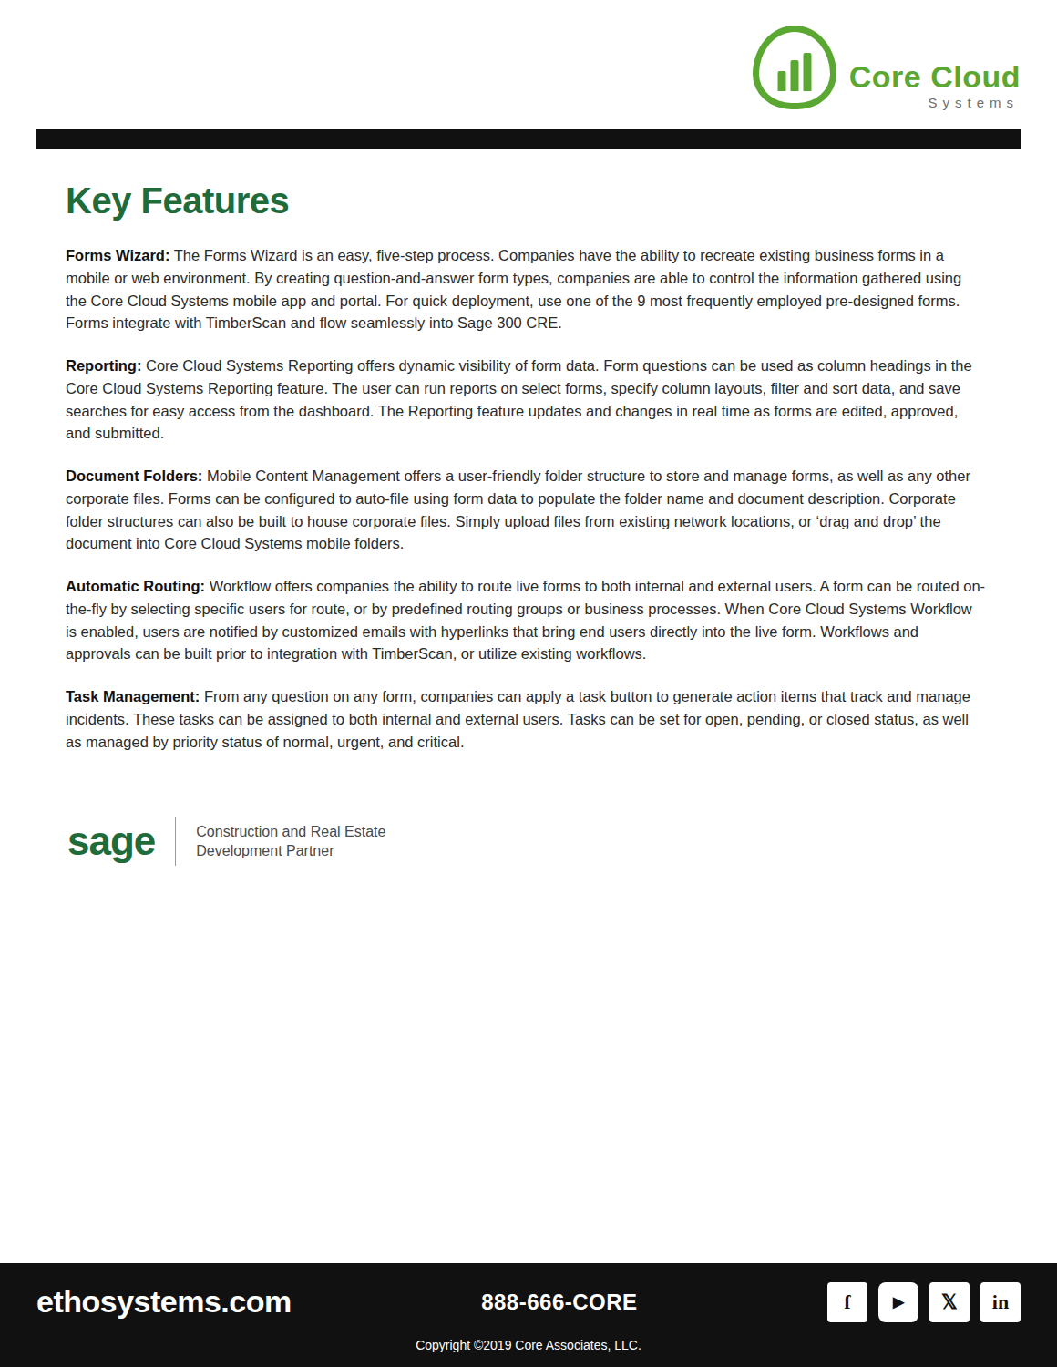Core Cloud
Systems
Key Features
Forms Wizard: The Forms Wizard is an easy, five-step process. Companies have the ability to recreate existing business forms in a mobile or web environment. By creating question-and-answer form types, companies are able to control the information gathered using the Core Cloud Systems mobile app and portal. For quick deployment, use one of the 9 most frequently employed pre-designed forms. Forms integrate with TimberScan and flow seamlessly into Sage 300 CRE.
Reporting: Core Cloud Systems Reporting offers dynamic visibility of form data. Form questions can be used as column headings in the Core Cloud Systems Reporting feature. The user can run reports on select forms, specify column layouts, filter and sort data, and save searches for easy access from the dashboard. The Reporting feature updates and changes in real time as forms are edited, approved, and submitted.
Document Folders: Mobile Content Management offers a user-friendly folder structure to store and manage forms, as well as any other corporate files. Forms can be configured to auto-file using form data to populate the folder name and document description. Corporate folder structures can also be built to house corporate files. Simply upload files from existing network locations, or ‘drag and drop’ the document into Core Cloud Systems mobile folders.
Automatic Routing: Workflow offers companies the ability to route live forms to both internal and external users. A form can be routed on-the-fly by selecting specific users for route, or by predefined routing groups or business processes. When Core Cloud Systems Workflow is enabled, users are notified by customized emails with hyperlinks that bring end users directly into the live form. Workflows and approvals can be built prior to integration with TimberScan, or utilize existing workflows.
Task Management: From any question on any form, companies can apply a task button to generate action items that track and manage incidents. These tasks can be assigned to both internal and external users. Tasks can be set for open, pending, or closed status, as well as managed by priority status of normal, urgent, and critical.
sage
Construction and Real Estate
Development Partner
ethosystems.com
888-666-CORE
f ▶ 𝕏 in
Copyright ©2019 Core Associates, LLC.